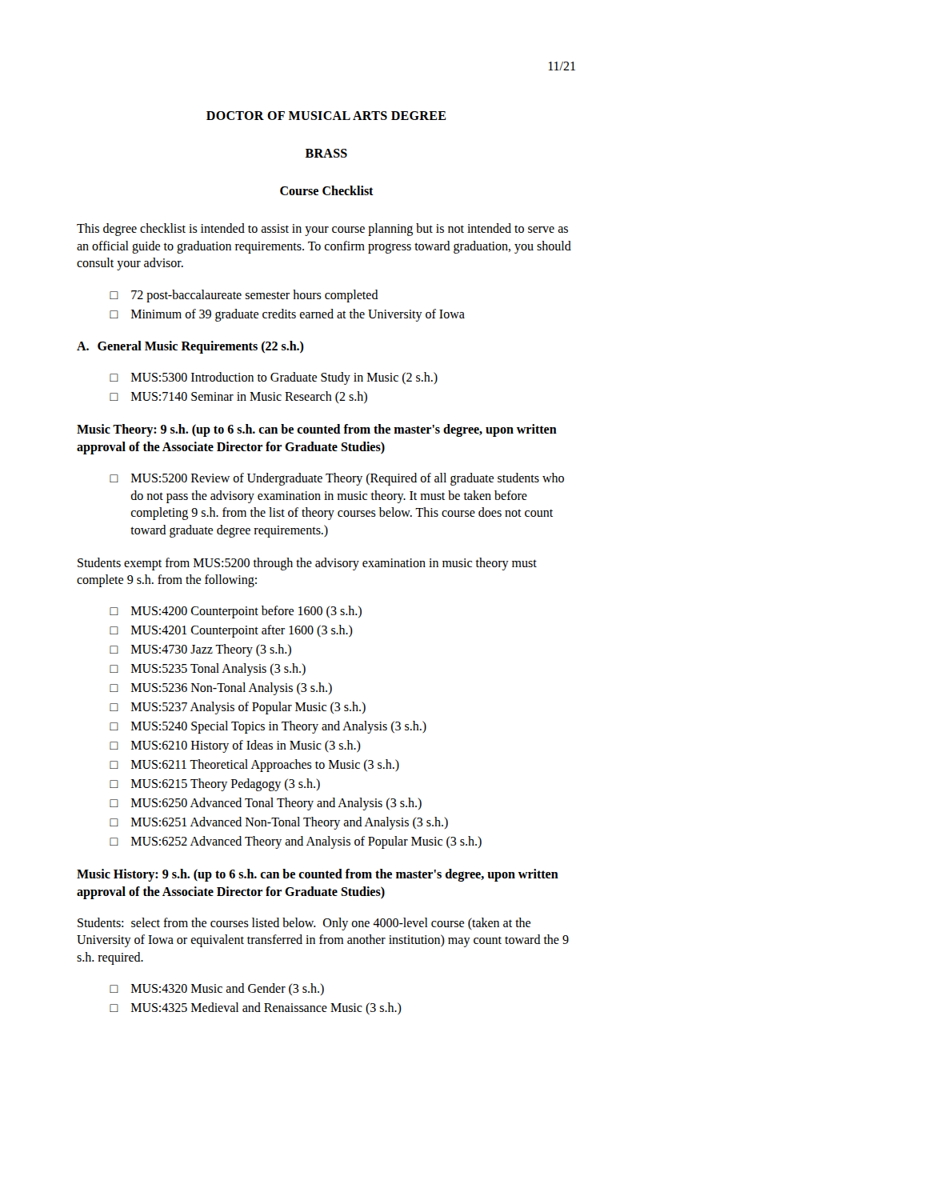11/21
DOCTOR OF MUSICAL ARTS DEGREE
BRASS
Course Checklist
This degree checklist is intended to assist in your course planning but is not intended to serve as an official guide to graduation requirements. To confirm progress toward graduation, you should consult your advisor.
72 post-baccalaureate semester hours completed
Minimum of 39 graduate credits earned at the University of Iowa
A. General Music Requirements (22 s.h.)
MUS:5300 Introduction to Graduate Study in Music (2 s.h.)
MUS:7140 Seminar in Music Research (2 s.h)
Music Theory: 9 s.h. (up to 6 s.h. can be counted from the master's degree, upon written approval of the Associate Director for Graduate Studies)
MUS:5200 Review of Undergraduate Theory (Required of all graduate students who do not pass the advisory examination in music theory. It must be taken before completing 9 s.h. from the list of theory courses below. This course does not count toward graduate degree requirements.)
Students exempt from MUS:5200 through the advisory examination in music theory must complete 9 s.h. from the following:
MUS:4200 Counterpoint before 1600 (3 s.h.)
MUS:4201 Counterpoint after 1600 (3 s.h.)
MUS:4730 Jazz Theory (3 s.h.)
MUS:5235 Tonal Analysis (3 s.h.)
MUS:5236 Non-Tonal Analysis (3 s.h.)
MUS:5237 Analysis of Popular Music (3 s.h.)
MUS:5240 Special Topics in Theory and Analysis (3 s.h.)
MUS:6210 History of Ideas in Music (3 s.h.)
MUS:6211 Theoretical Approaches to Music (3 s.h.)
MUS:6215 Theory Pedagogy (3 s.h.)
MUS:6250 Advanced Tonal Theory and Analysis (3 s.h.)
MUS:6251 Advanced Non-Tonal Theory and Analysis (3 s.h.)
MUS:6252 Advanced Theory and Analysis of Popular Music (3 s.h.)
Music History: 9 s.h. (up to 6 s.h. can be counted from the master's degree, upon written approval of the Associate Director for Graduate Studies)
Students: select from the courses listed below. Only one 4000-level course (taken at the University of Iowa or equivalent transferred in from another institution) may count toward the 9 s.h. required.
MUS:4320 Music and Gender (3 s.h.)
MUS:4325 Medieval and Renaissance Music (3 s.h.)